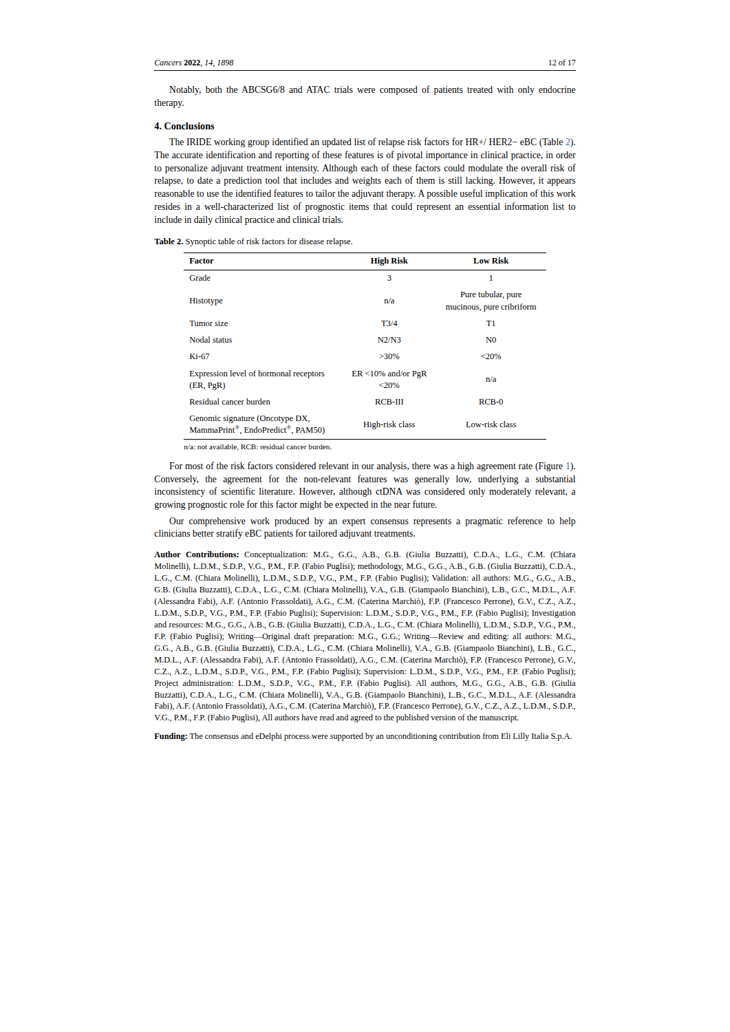Cancers 2022, 14, 1898
12 of 17
Notably, both the ABCSG6/8 and ATAC trials were composed of patients treated with only endocrine therapy.
4. Conclusions
The IRIDE working group identified an updated list of relapse risk factors for HR+/ HER2− eBC (Table 2). The accurate identification and reporting of these features is of pivotal importance in clinical practice, in order to personalize adjuvant treatment intensity. Although each of these factors could modulate the overall risk of relapse, to date a prediction tool that includes and weights each of them is still lacking. However, it appears reasonable to use the identified features to tailor the adjuvant therapy. A possible useful implication of this work resides in a well-characterized list of prognostic items that could represent an essential information list to include in daily clinical practice and clinical trials.
Table 2. Synoptic table of risk factors for disease relapse.
| Factor | High Risk | Low Risk |
| --- | --- | --- |
| Grade | 3 | 1 |
| Histotype | n/a | Pure tubular, pure mucinous, pure cribriform |
| Tumor size | T3/4 | T1 |
| Nodal status | N2/N3 | N0 |
| Ki-67 | >30% | <20% |
| Expression level of hormonal receptors (ER, PgR) | ER <10% and/or PgR <20% | n/a |
| Residual cancer burden | RCB-III | RCB-0 |
| Genomic signature (Oncotype DX, MammaPrint ® , EndoPredict ® , PAM50) | High-risk class | Low-risk class |
n/a: not available, RCB: residual cancer burden.
For most of the risk factors considered relevant in our analysis, there was a high agreement rate (Figure 1). Conversely, the agreement for the non-relevant features was generally low, underlying a substantial inconsistency of scientific literature. However, although ctDNA was considered only moderately relevant, a growing prognostic role for this factor might be expected in the near future.
Our comprehensive work produced by an expert consensus represents a pragmatic reference to help clinicians better stratify eBC patients for tailored adjuvant treatments.
Author Contributions: Conceptualization: M.G., G.G., A.B., G.B. (Giulia Buzzatti), C.D.A., L.G., C.M. (Chiara Molinelli), L.D.M., S.D.P., V.G., P.M., F.P. (Fabio Puglisi); methodology, M.G., G.G., A.B., G.B. (Giulia Buzzatti), C.D.A., L.G., C.M. (Chiara Molinelli), L.D.M., S.D.P., V.G., P.M., F.P. (Fabio Puglisi); Validation: all authors: M.G., G.G., A.B., G.B. (Giulia Buzzatti), C.D.A., L.G., C.M. (Chiara Molinelli), V.A., G.B. (Giampaolo Bianchini), L.B., G.C., M.D.L., A.F. (Alessandra Fabi), A.F. (Antonio Frassoldati), A.G., C.M. (Caterina Marchiò), F.P. (Francesco Perrone), G.V., C.Z., A.Z., L.D.M., S.D.P., V.G., P.M., F.P. (Fabio Puglisi); Supervision: L.D.M., S.D.P., V.G., P.M., F.P. (Fabio Puglisi); Investigation and resources: M.G., G.G., A.B., G.B. (Giulia Buzzatti), C.D.A., L.G., C.M. (Chiara Molinelli), L.D.M., S.D.P., V.G., P.M., F.P. (Fabio Puglisi); Writing—Original draft preparation: M.G., G.G.; Writing—Review and editing: all authors: M.G., G.G., A.B., G.B. (Giulia Buzzatti), C.D.A., L.G., C.M. (Chiara Molinelli), V.A., G.B. (Giampaolo Bianchini), L.B., G.C., M.D.L., A.F. (Alessandra Fabi), A.F. (Antonio Frassoldati), A.G., C.M. (Caterina Marchiò), F.P. (Francesco Perrone), G.V., C.Z., A.Z., L.D.M., S.D.P., V.G., P.M., F.P. (Fabio Puglisi); Supervision: L.D.M., S.D.P., V.G., P.M., F.P. (Fabio Puglisi); Project administration: L.D.M., S.D.P., V.G., P.M., F.P. (Fabio Puglisi). All authors, M.G., G.G., A.B., G.B. (Giulia Buzzatti), C.D.A., L.G., C.M. (Chiara Molinelli), V.A., G.B. (Giampaolo Bianchini), L.B., G.C., M.D.L., A.F. (Alessandra Fabi), A.F. (Antonio Frassoldati), A.G., C.M. (Caterina Marchiò), F.P. (Francesco Perrone), G.V., C.Z., A.Z., L.D.M., S.D.P., V.G., P.M., F.P. (Fabio Puglisi), All authors have read and agreed to the published version of the manuscript.
Funding: The consensus and eDelphi process were supported by an unconditioning contribution from Eli Lilly Italia S.p.A.